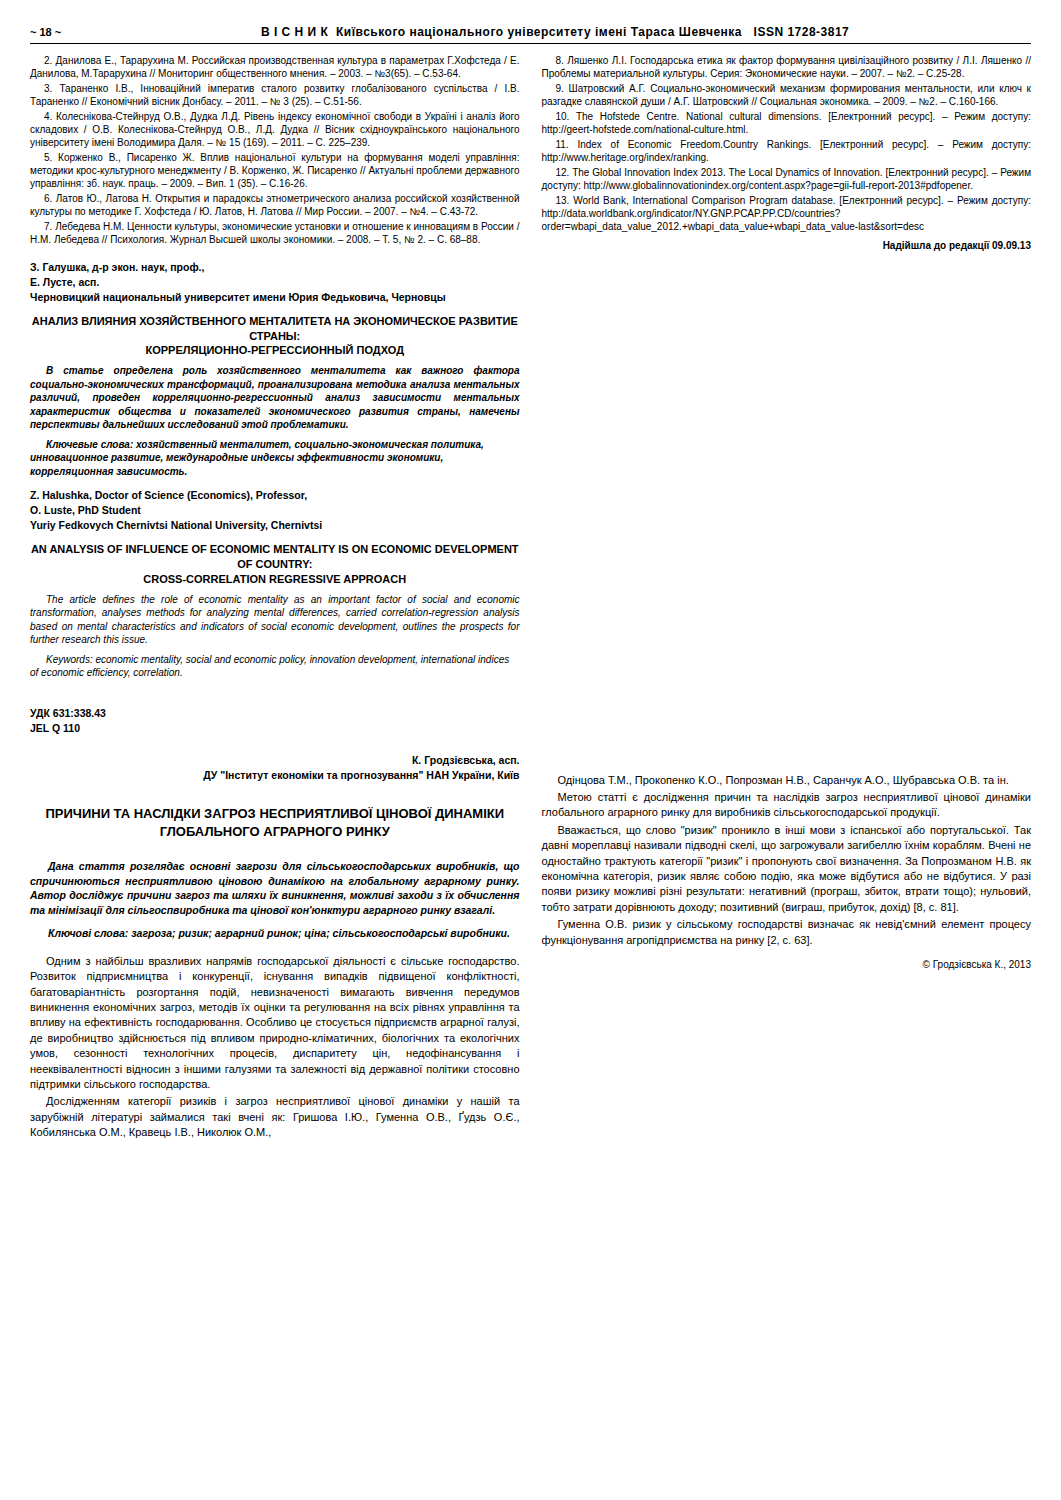~ 18 ~ В І С Н И К Київського національного університету імені Тараса Шевченка ISSN 1728-3817
2. Данилова Е., Тарарухина М. Российская производственная культура в параметрах Г.Хофстеда / Е. Данилова, М.Тарарухина // Мониторинг общественного мнения. – 2003. – №3(65). – С.53-64.
3. Тараненко І.В., Інноваційний імператив сталого розвитку глобалізованого суспільства / І.В. Тараненко // Економічний вісник Донбасу. – 2011. – № 3 (25). – С.51-56.
4. Колеснікова-Стейнруд О.В., Дудка Л.Д. Рівень індексу економічної свободи в Україні і аналіз його складових / О.В. Колеснікова-Стейнруд О.В., Л.Д. Дудка // Вісник східноукраїнського національного університету імені Володимира Даля. – № 15 (169). – 2011. – С. 225–239.
5. Корженко В., Писаренко Ж. Вплив національної культури на формування моделі управління: методики крос-культурного менеджменту / В. Корженко, Ж. Писаренко // Актуальні проблеми державного управління: зб. наук. праць. – 2009. – Вип. 1 (35). – С.16-26.
6. Латов Ю., Латова Н. Открытия и парадоксы этнометрического анализа российской хозяйственной культуры по методике Г. Хофстеда / Ю. Латов, Н. Латова // Мир России. – 2007. – №4. – С.43-72.
7. Лебедева Н.М. Ценности культуры, экономические установки и отношение к инновациям в России / Н.М. Лебедева // Психология. Журнал Высшей школы экономики. – 2008. – Т. 5, № 2. – С. 68–88.
З. Галушка, д-р экон. наук, проф.,
Е. Лусте, асп.
Черновицкий национальный университет имени Юрия Федьковича, Черновцы
Анализ влияния хозяйственного менталитета на экономическое развитие страны:
корреляционно-регрессионный подход
В статье определена роль хозяйственного менталитета как важного фактора социально-экономических трансформаций, проанализирована методика анализа ментальных различий, проведен корреляционно-регрессионный анализ зависимости ментальных характеристик общества и показателей экономического развития страны, намечены перспективы дальнейших исследований этой проблематики.
Ключевые слова: хозяйственный менталитет, социально-экономическая политика, инновационное развитие, международные индексы эффективности экономики, корреляционная зависимость.
Z. Halushka, Doctor of Science (Economics), Professor,
O. Luste, PhD Student
Yuriy Fedkovych Chernivtsi National University, Chernivtsi
An analysis of influence of economic mentality is on economic development of country:
cross-correlation regressive approach
The article defines the role of economic mentality as an important factor of social and economic transformation, analyses methods for analyzing mental differences, carried correlation-regression analysis based on mental characteristics and indicators of social economic development, outlines the prospects for further research this issue.
Keywords: economic mentality, social and economic policy, innovation development, international indices of economic efficiency, correlation.
УДК 631:338.43
JEL Q 110
К. Гродзієвська, асп.
ДУ "Інститут економіки та прогнозування" НАН України, Київ
Причини та наслідки загроз несприятливої цінової динаміки
глобального аграрного ринку
Дана стаття розглядає основні загрози для сільськогосподарських виробників, що спричинюються несприятливою ціновою динамікою на глобальному аграрному ринку. Автор досліджує причини загроз та шляхи їх виникнення, можливі заходи з їх обчислення та мінімізації для сільгоспвиробника та цінової кон'юнктури аграрного ринку взагалі.
Ключові слова: загроза; ризик; аграрний ринок; ціна; сільськогосподарські виробники.
Одним з найбільш вразливих напрямів господарської діяльності є сільське господарство. Розвиток підприємництва і конкуренції, існування випадків підвищеної конфліктності, багатоваріантність розгортання подій, невизначеності вимагають вивчення передумов виникнення економічних загроз, методів їх оцінки та регулювання на всіх рівнях управління та впливу на ефективність господарювання. Особливо це стосується підприємств аграрної галузі, де виробництво здійснюється під впливом природно-кліматичних, біологічних та екологічних умов, сезонності технологічних процесів, диспаритету цін, недофінансування і нееквівалентності відносин з іншими галузями та залежності від державної політики стосовно підтримки сільського господарства.
Дослідженням категорії ризиків і загроз несприятливої цінової динаміки у нашій та зарубіжній літературі займалися такі вчені як: Гришова І.Ю., Гуменна О.В., Ґудзь О.Є., Кобилянська О.М., Кравець І.В., Николюк О.М.,
8. Ляшенко Л.І. Господарська етика як фактор формування цивілізаційного розвитку / Л.І. Ляшенко // Проблемы материальной культуры. Серия: Экономические науки. – 2007. – №2. – С.25-28.
9. Шатровский А.Г. Социально-экономический механизм формирования ментальности, или ключ к разгадке славянской души / А.Г. Шатровский // Социальная экономика. – 2009. – №2. – С.160-166.
10. The Hofstede Centre. National cultural dimensions. [Електронний ресурс]. – Режим доступу: http://geert-hofstede.com/national-culture.html.
11. Index of Economic Freedom.Country Rankings. [Електронний ресурс]. – Режим доступу: http://www.heritage.org/index/ranking.
12. The Global Innovation Index 2013. The Local Dynamics of Innovation. [Електронний ресурс]. – Режим доступу: http://www.globalinnovationindex.org/content.aspx?page=gii-full-report-2013#pdfopener.
13. World Bank, International Comparison Program database. [Електронний ресурс]. – Режим доступу: http://data.worldbank.org/indicator/NY.GNP.PCAP.PP.CD/countries?order=wbapi_data_value_2012.+wbapi_data_value+wbapi_data_value-last&sort=desc
Надійшла до редакції 09.09.13
Одінцова Т.М., Прокопенко К.О., Попрозман Н.В., Саранчук А.О., Шубравська О.В. та ін.
Метою статті є дослідження причин та наслідків загроз несприятливої цінової динаміки глобального аграрного ринку для виробників сільськогосподарської продукції.
Вважається, що слово "ризик" проникло в інші мови з іспанської або португальської. Так давні мореплавці називали підводні скелі, що загрожували загибеллю їхнім кораблям. Вчені не одностайно трактують категорії "ризик" і пропонують свої визначення. За Попрозманом Н.В. як економічна категорія, ризик являє собою подію, яка може відбутися або не відбутися. У разі появи ризику можливі різні результати: негативний (програш, збиток, втрати тощо); нульовий, тобто затрати дорівнюють доходу; позитивний (виграш, прибуток, дохід) [8, с. 81].
Гуменна О.В. ризик у сільському господарстві визначає як невід'ємний елемент процесу функціонування агропідприємства на ринку [2, с. 63].
© Гродзієвська К., 2013